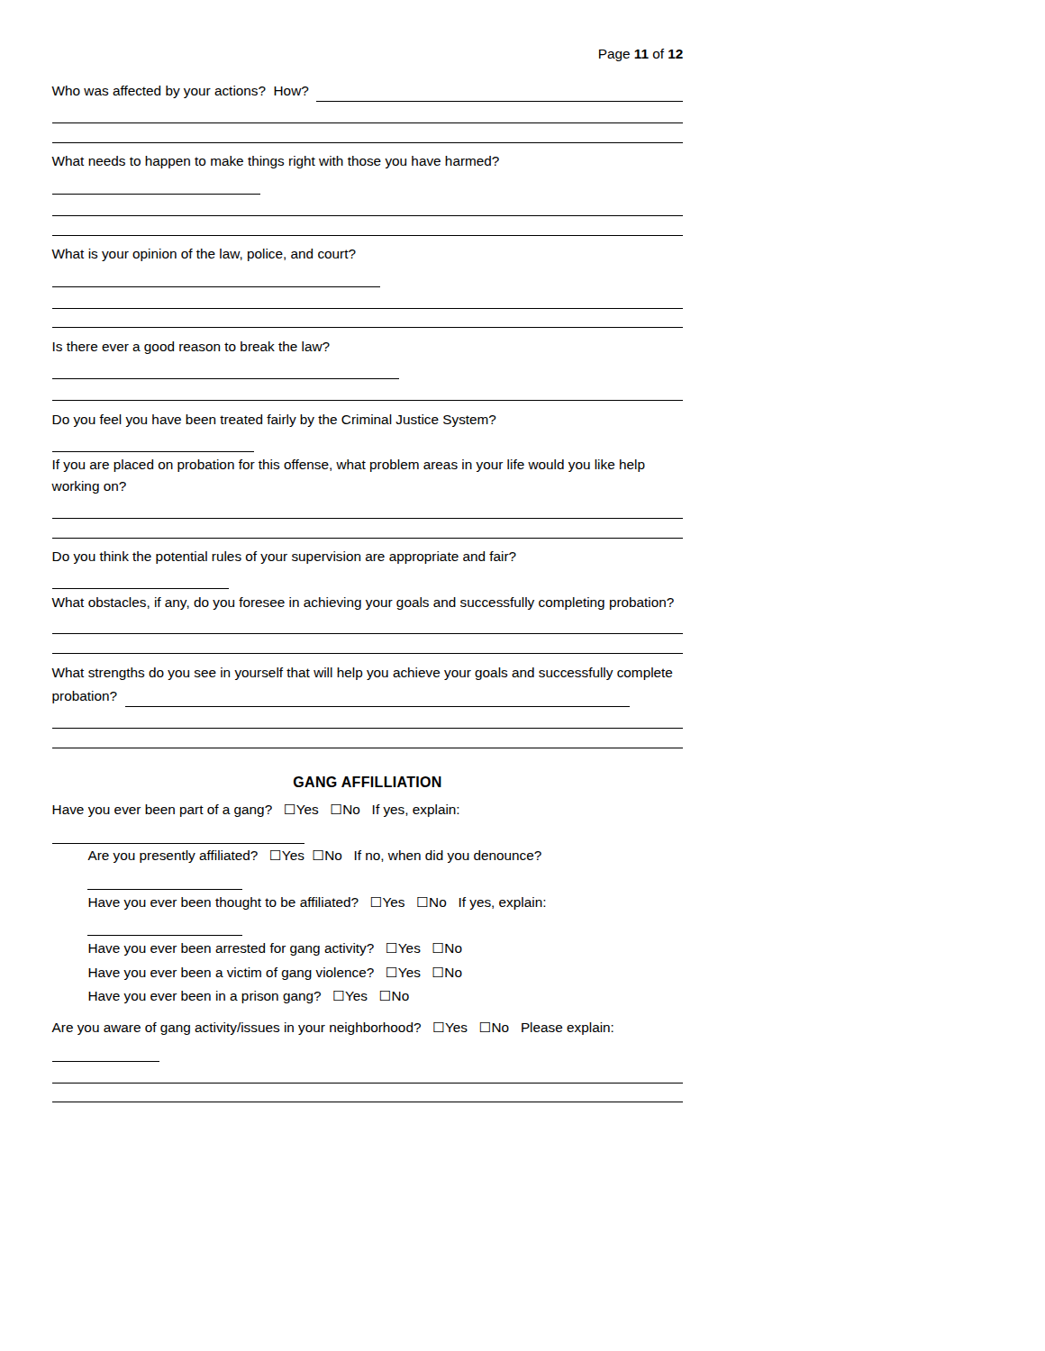Page 11 of 12
Who was affected by your actions? How?
What needs to happen to make things right with those you have harmed?
What is your opinion of the law, police, and court?
Is there ever a good reason to break the law?
Do you feel you have been treated fairly by the Criminal Justice System?
If you are placed on probation for this offense, what problem areas in your life would you like help working on?
Do you think the potential rules of your supervision are appropriate and fair?
What obstacles, if any, do you foresee in achieving your goals and successfully completing probation?
What strengths do you see in yourself that will help you achieve your goals and successfully complete
probation?
GANG AFFILLIATION
Have you ever been part of a gang? ☐Yes ☐No If yes, explain:
Are you presently affiliated? ☐Yes ☐No If no, when did you denounce?
Have you ever been thought to be affiliated? ☐Yes ☐No If yes, explain:
Have you ever been arrested for gang activity? ☐Yes ☐No
Have you ever been a victim of gang violence? ☐Yes ☐No
Have you ever been in a prison gang? ☐Yes ☐No
Are you aware of gang activity/issues in your neighborhood? ☐Yes ☐No Please explain: